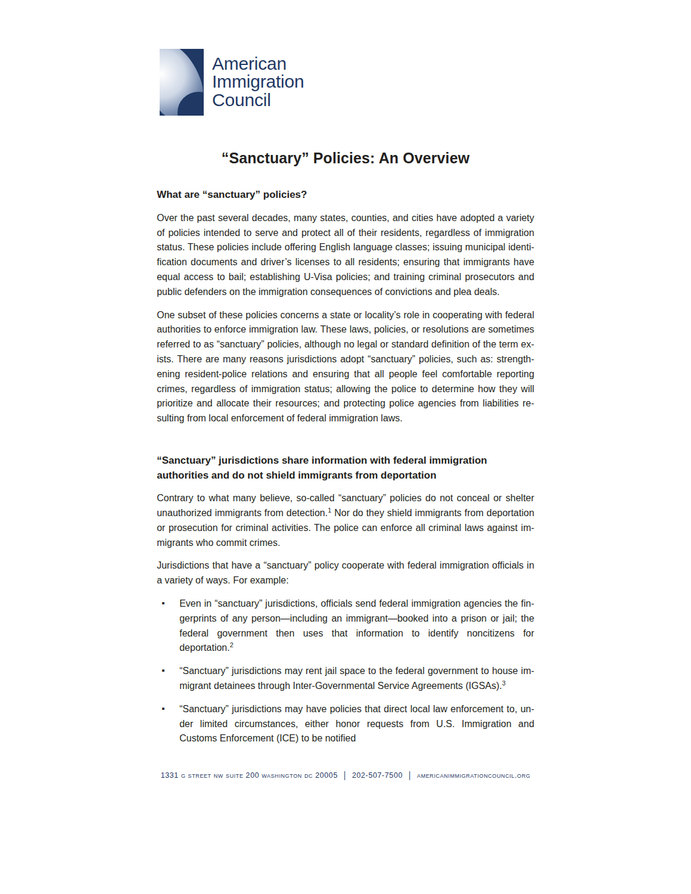American Immigration Council
“Sanctuary” Policies: An Overview
What are “sanctuary” policies?
Over the past several decades, many states, counties, and cities have adopted a variety of policies intended to serve and protect all of their residents, regardless of immigration status. These policies include offering English language classes; issuing municipal identification documents and driver’s licenses to all residents; ensuring that immigrants have equal access to bail; establishing U-Visa policies; and training criminal prosecutors and public defenders on the immigration consequences of convictions and plea deals.
One subset of these policies concerns a state or locality’s role in cooperating with federal authorities to enforce immigration law. These laws, policies, or resolutions are sometimes referred to as “sanctuary” policies, although no legal or standard definition of the term exists. There are many reasons jurisdictions adopt “sanctuary” policies, such as: strengthening resident-police relations and ensuring that all people feel comfortable reporting crimes, regardless of immigration status; allowing the police to determine how they will prioritize and allocate their resources; and protecting police agencies from liabilities resulting from local enforcement of federal immigration laws.
“Sanctuary” jurisdictions share information with federal immigration authorities and do not shield immigrants from deportation
Contrary to what many believe, so-called “sanctuary” policies do not conceal or shelter unauthorized immigrants from detection.1 Nor do they shield immigrants from deportation or prosecution for criminal activities. The police can enforce all criminal laws against immigrants who commit crimes.
Jurisdictions that have a “sanctuary” policy cooperate with federal immigration officials in a variety of ways. For example:
Even in “sanctuary” jurisdictions, officials send federal immigration agencies the fingerprints of any person—including an immigrant—booked into a prison or jail; the federal government then uses that information to identify noncitizens for deportation.2
“Sanctuary” jurisdictions may rent jail space to the federal government to house immigrant detainees through Inter-Governmental Service Agreements (IGSAs).3
“Sanctuary” jurisdictions may have policies that direct local law enforcement to, under limited circumstances, either honor requests from U.S. Immigration and Customs Enforcement (ICE) to be notified
1331 G Street NW Suite 200 Washington DC 20005 | 202-507-7500 | americanimmigrationcouncil.org